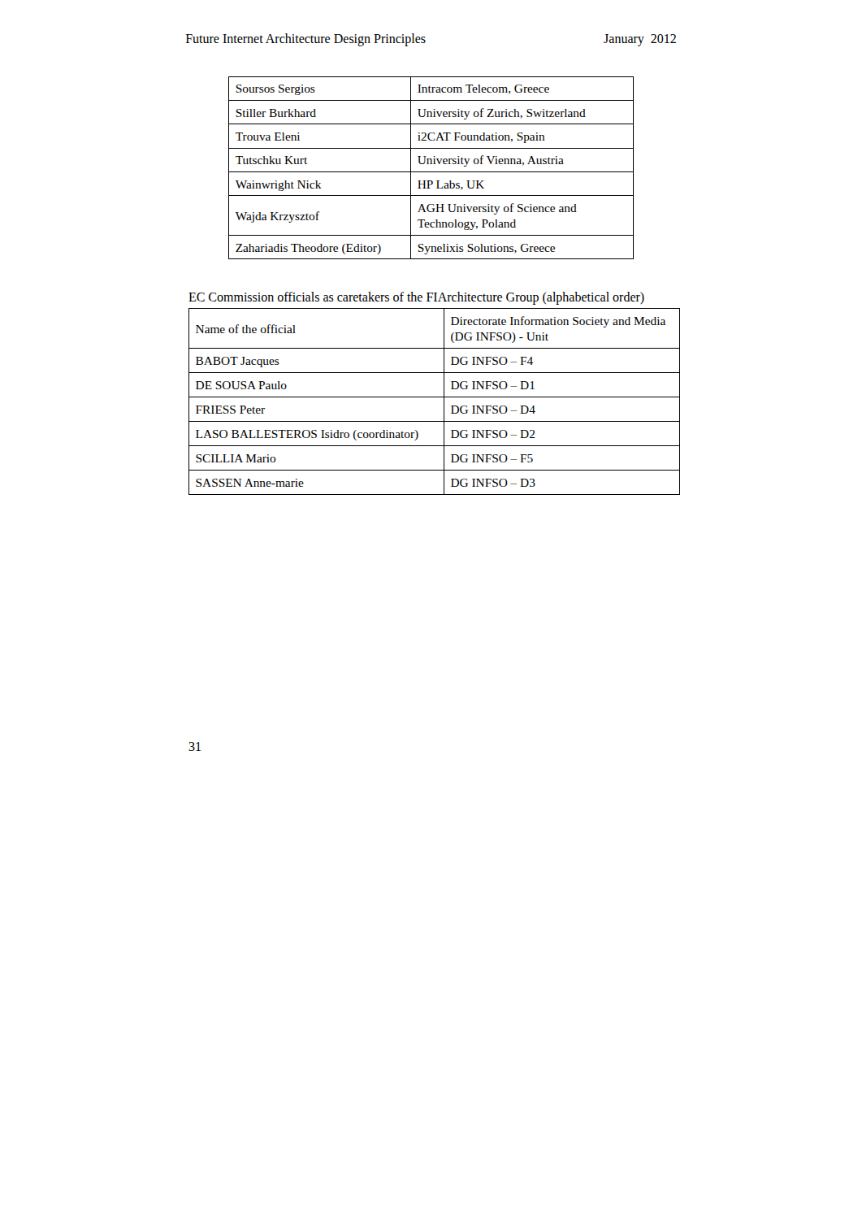Future Internet Architecture Design Principles
January 2012
| Soursos Sergios | Intracom Telecom, Greece |
| Stiller Burkhard | University of Zurich, Switzerland |
| Trouva Eleni | i2CAT Foundation, Spain |
| Tutschku Kurt | University of Vienna, Austria |
| Wainwright Nick | HP Labs, UK |
| Wajda Krzysztof | AGH University of Science and Technology, Poland |
| Zahariadis Theodore (Editor) | Synelixis Solutions, Greece |
EC Commission officials as caretakers of the FIArchitecture Group (alphabetical order)
| Name of the official | Directorate Information Society and Media (DG INFSO) - Unit |
| BABOT Jacques | DG INFSO – F4 |
| DE SOUSA Paulo | DG INFSO – D1 |
| FRIESS Peter | DG INFSO – D4 |
| LASO BALLESTEROS Isidro (coordinator) | DG INFSO – D2 |
| SCILLIA Mario | DG INFSO – F5 |
| SASSEN Anne-marie | DG INFSO – D3 |
31